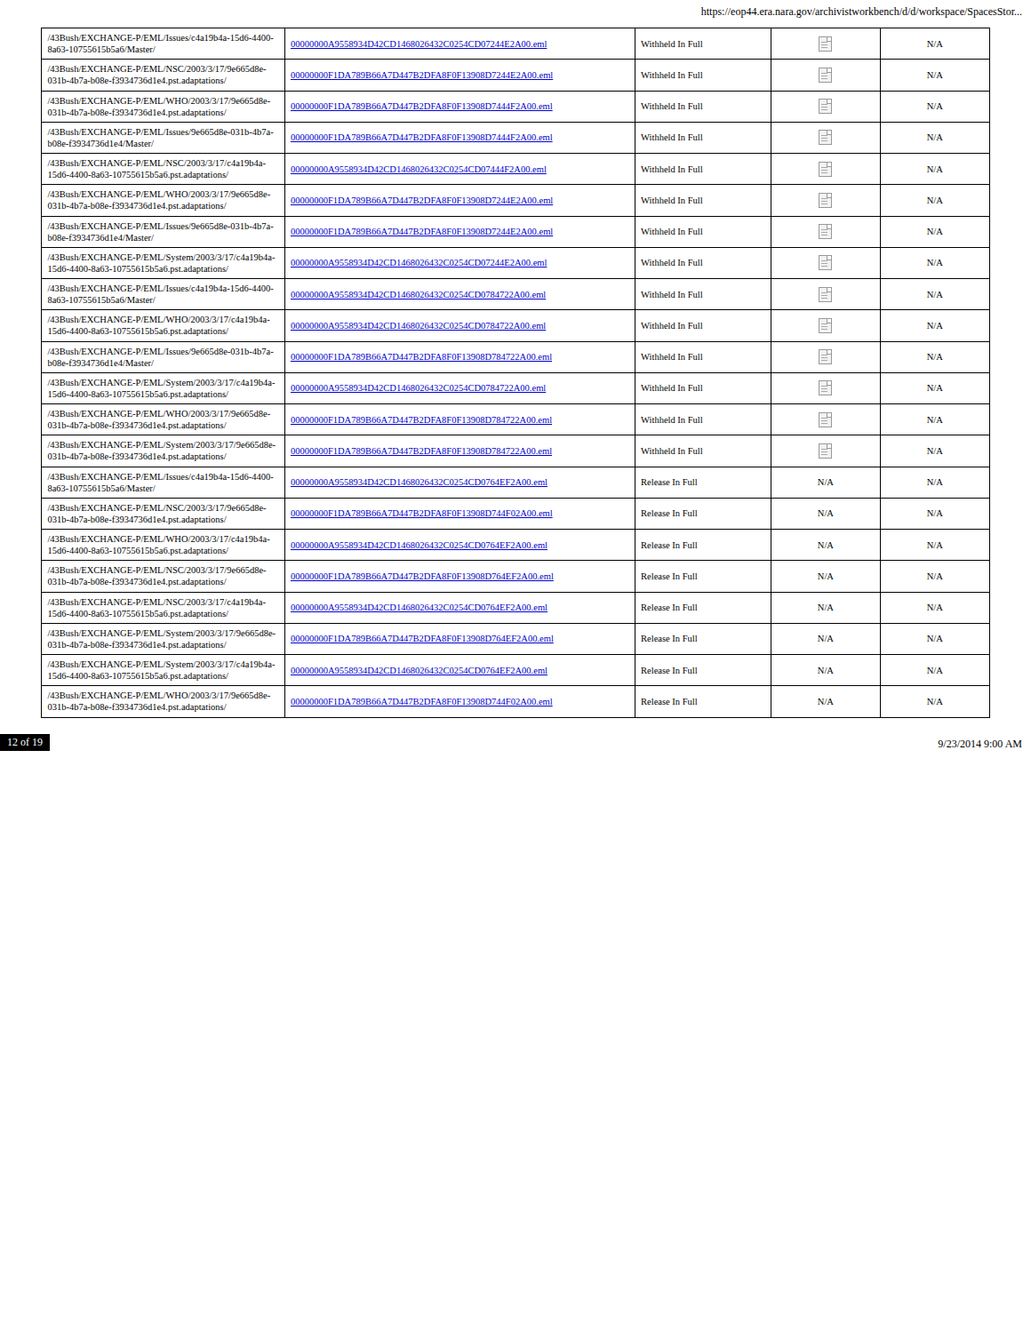https://eop44.era.nara.gov/archivistworkbench/d/d/workspace/SpacesStor...
| /43Bush/EXCHANGE-P/EML/Issues/c4a19b4a-15d6-4400-8a63-10755615b5a6/Master/ | 00000000A9558934D42CD1468026432C0254CD07244E2A00.eml | Withheld In Full | | N/A |
| /43Bush/EXCHANGE-P/EML/NSC/2003/3/17/9e665d8e-031b-4b7a-b08e-f3934736d1e4.pst.adaptations/ | 00000000F1DA789B66A7D447B2DFA8F0F13908D7244E2A00.eml | Withheld In Full | | N/A |
| /43Bush/EXCHANGE-P/EML/WHO/2003/3/17/9e665d8e-031b-4b7a-b08e-f3934736d1e4.pst.adaptations/ | 00000000F1DA789B66A7D447B2DFA8F0F13908D7444F2A00.eml | Withheld In Full | | N/A |
| /43Bush/EXCHANGE-P/EML/Issues/9e665d8e-031b-4b7a-b08e-f3934736d1e4/Master/ | 00000000F1DA789B66A7D447B2DFA8F0F13908D7444F2A00.eml | Withheld In Full | | N/A |
| /43Bush/EXCHANGE-P/EML/NSC/2003/3/17/c4a19b4a-15d6-4400-8a63-10755615b5a6.pst.adaptations/ | 00000000A9558934D42CD1468026432C0254CD07444F2A00.eml | Withheld In Full | | N/A |
| /43Bush/EXCHANGE-P/EML/WHO/2003/3/17/9e665d8e-031b-4b7a-b08e-f3934736d1e4.pst.adaptations/ | 00000000F1DA789B66A7D447B2DFA8F0F13908D7244E2A00.eml | Withheld In Full | | N/A |
| /43Bush/EXCHANGE-P/EML/Issues/9e665d8e-031b-4b7a-b08e-f3934736d1e4/Master/ | 00000000F1DA789B66A7D447B2DFA8F0F13908D7244E2A00.eml | Withheld In Full | | N/A |
| /43Bush/EXCHANGE-P/EML/System/2003/3/17/c4a19b4a-15d6-4400-8a63-10755615b5a6.pst.adaptations/ | 00000000A9558934D42CD1468026432C0254CD07244E2A00.eml | Withheld In Full | | N/A |
| /43Bush/EXCHANGE-P/EML/Issues/c4a19b4a-15d6-4400-8a63-10755615b5a6/Master/ | 00000000A9558934D42CD1468026432C0254CD0784722A00.eml | Withheld In Full | | N/A |
| /43Bush/EXCHANGE-P/EML/WHO/2003/3/17/c4a19b4a-15d6-4400-8a63-10755615b5a6.pst.adaptations/ | 00000000A9558934D42CD1468026432C0254CD0784722A00.eml | Withheld In Full | | N/A |
| /43Bush/EXCHANGE-P/EML/Issues/9e665d8e-031b-4b7a-b08e-f3934736d1e4/Master/ | 00000000F1DA789B66A7D447B2DFA8F0F13908D784722A00.eml | Withheld In Full | | N/A |
| /43Bush/EXCHANGE-P/EML/System/2003/3/17/c4a19b4a-15d6-4400-8a63-10755615b5a6.pst.adaptations/ | 00000000A9558934D42CD1468026432C0254CD0784722A00.eml | Withheld In Full | | N/A |
| /43Bush/EXCHANGE-P/EML/WHO/2003/3/17/9e665d8e-031b-4b7a-b08e-f3934736d1e4.pst.adaptations/ | 00000000F1DA789B66A7D447B2DFA8F0F13908D784722A00.eml | Withheld In Full | | N/A |
| /43Bush/EXCHANGE-P/EML/System/2003/3/17/9e665d8e-031b-4b7a-b08e-f3934736d1e4.pst.adaptations/ | 00000000F1DA789B66A7D447B2DFA8F0F13908D784722A00.eml | Withheld In Full | | N/A |
| /43Bush/EXCHANGE-P/EML/Issues/c4a19b4a-15d6-4400-8a63-10755615b5a6/Master/ | 00000000A9558934D42CD1468026432C0254CD0764EF2A00.eml | Release In Full | N/A | N/A |
| /43Bush/EXCHANGE-P/EML/NSC/2003/3/17/9e665d8e-031b-4b7a-b08e-f3934736d1e4.pst.adaptations/ | 00000000F1DA789B66A7D447B2DFA8F0F13908D744F02A00.eml | Release In Full | N/A | N/A |
| /43Bush/EXCHANGE-P/EML/WHO/2003/3/17/c4a19b4a-15d6-4400-8a63-10755615b5a6.pst.adaptations/ | 00000000A9558934D42CD1468026432C0254CD0764EF2A00.eml | Release In Full | N/A | N/A |
| /43Bush/EXCHANGE-P/EML/NSC/2003/3/17/9e665d8e-031b-4b7a-b08e-f3934736d1e4.pst.adaptations/ | 00000000F1DA789B66A7D447B2DFA8F0F13908D764EF2A00.eml | Release In Full | N/A | N/A |
| /43Bush/EXCHANGE-P/EML/NSC/2003/3/17/c4a19b4a-15d6-4400-8a63-10755615b5a6.pst.adaptations/ | 00000000A9558934D42CD1468026432C0254CD0764EF2A00.eml | Release In Full | N/A | N/A |
| /43Bush/EXCHANGE-P/EML/System/2003/3/17/9e665d8e-031b-4b7a-b08e-f3934736d1e4.pst.adaptations/ | 00000000F1DA789B66A7D447B2DFA8F0F13908D764EF2A00.eml | Release In Full | N/A | N/A |
| /43Bush/EXCHANGE-P/EML/System/2003/3/17/c4a19b4a-15d6-4400-8a63-10755615b5a6.pst.adaptations/ | 00000000A9558934D42CD1468026432C0254CD0764EF2A00.eml | Release In Full | N/A | N/A |
| /43Bush/EXCHANGE-P/EML/WHO/2003/3/17/9e665d8e-031b-4b7a-b08e-f3934736d1e4.pst.adaptations/ | 00000000F1DA789B66A7D447B2DFA8F0F13908D744F02A00.eml | Release In Full | N/A | N/A |
12 of 19
9/23/2014 9:00 AM